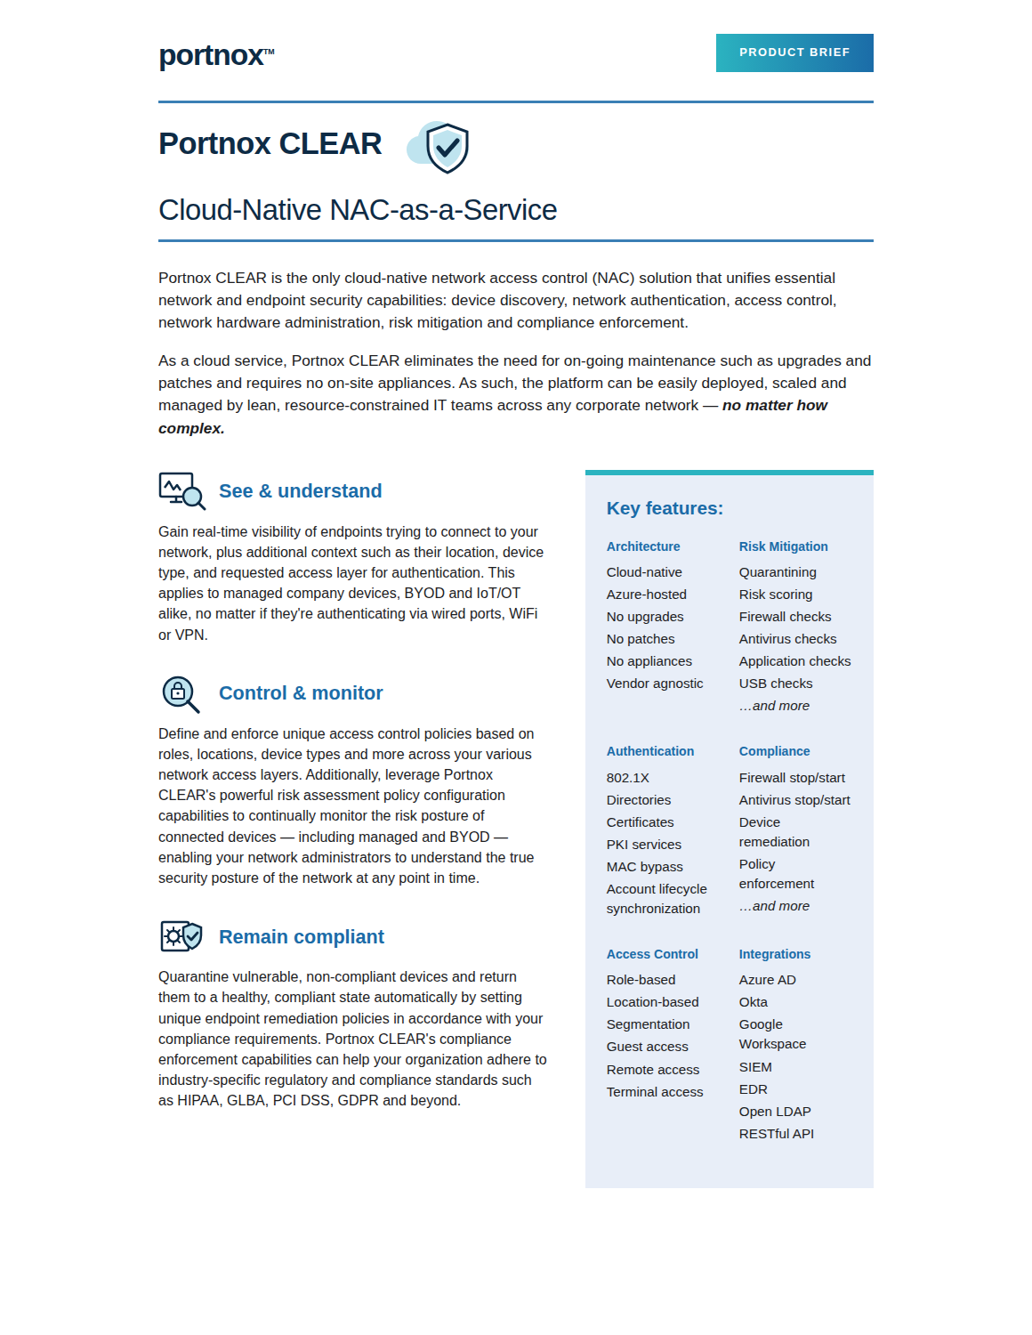portnoxTM
PRODUCT BRIEF
Portnox CLEAR
Cloud-Native NAC-as-a-Service
Portnox CLEAR is the only cloud-native network access control (NAC) solution that unifies essential network and endpoint security capabilities: device discovery, network authentication, access control, network hardware administration, risk mitigation and compliance enforcement.
As a cloud service, Portnox CLEAR eliminates the need for on-going maintenance such as upgrades and patches and requires no on-site appliances. As such, the platform can be easily deployed, scaled and managed by lean, resource-constrained IT teams across any corporate network — no matter how complex.
See & understand
Gain real-time visibility of endpoints trying to connect to your network, plus additional context such as their location, device type, and requested access layer for authentication. This applies to managed company devices, BYOD and IoT/OT alike, no matter if they're authenticating via wired ports, WiFi or VPN.
Control & monitor
Define and enforce unique access control policies based on roles, locations, device types and more across your various network access layers. Additionally, leverage Portnox CLEAR's powerful risk assessment policy configuration capabilities to continually monitor the risk posture of connected devices — including managed and BYOD — enabling your network administrators to understand the true security posture of the network at any point in time.
Remain compliant
Quarantine vulnerable, non-compliant devices and return them to a healthy, compliant state automatically by setting unique endpoint remediation policies in accordance with your compliance requirements. Portnox CLEAR's compliance enforcement capabilities can help your organization adhere to industry-specific regulatory and compliance standards such as HIPAA, GLBA, PCI DSS, GDPR and beyond.
Key features:
Architecture
Cloud-native
Azure-hosted
No upgrades
No patches
No appliances
Vendor agnostic
Risk Mitigation
Quarantining
Risk scoring
Firewall checks
Antivirus checks
Application checks
USB checks
…and more
Authentication
802.1X
Directories
Certificates
PKI services
MAC bypass
Account lifecycle synchronization
Compliance
Firewall stop/start
Antivirus stop/start
Device remediation
Policy enforcement
…and more
Access Control
Role-based
Location-based
Segmentation
Guest access
Remote access
Terminal access
Integrations
Azure AD
Okta
Google Workspace
SIEM
EDR
Open LDAP
RESTful API